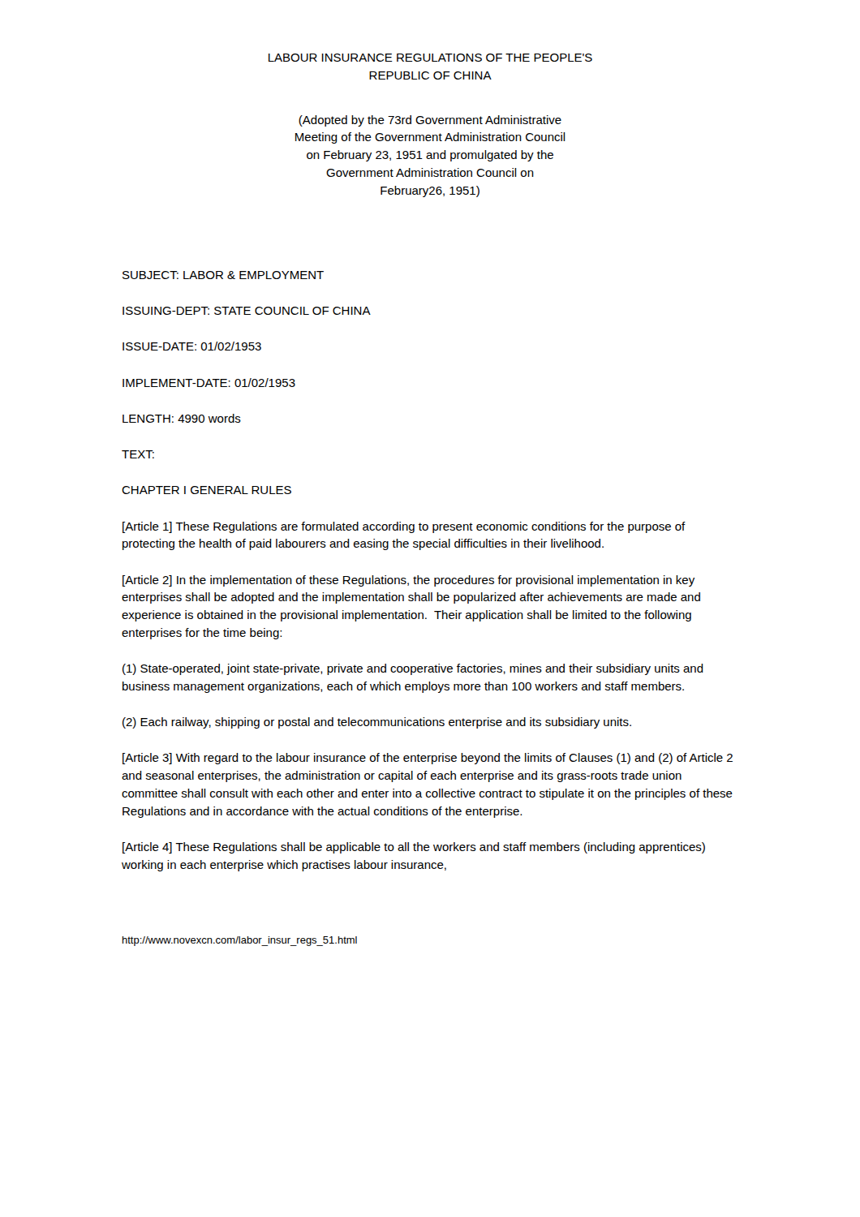LABOUR INSURANCE REGULATIONS OF THE PEOPLE'S
REPUBLIC OF CHINA
(Adopted by the 73rd Government Administrative
Meeting of the Government Administration Council
on February 23, 1951 and promulgated by the
Government Administration Council on
February26, 1951)
SUBJECT: LABOR & EMPLOYMENT
ISSUING-DEPT: STATE COUNCIL OF CHINA
ISSUE-DATE: 01/02/1953
IMPLEMENT-DATE: 01/02/1953
LENGTH: 4990 words
TEXT:
CHAPTER I GENERAL RULES
[Article 1] These Regulations are formulated according to present economic conditions for the purpose of protecting the health of paid labourers and easing the special difficulties in their livelihood.
[Article 2] In the implementation of these Regulations, the procedures for provisional implementation in key enterprises shall be adopted and the implementation shall be popularized after achievements are made and experience is obtained in the provisional implementation. Their application shall be limited to the following enterprises for the time being:
(1) State-operated, joint state-private, private and cooperative factories, mines and their subsidiary units and business management organizations, each of which employs more than 100 workers and staff members.
(2) Each railway, shipping or postal and telecommunications enterprise and its subsidiary units.
[Article 3] With regard to the labour insurance of the enterprise beyond the limits of Clauses (1) and (2) of Article 2 and seasonal enterprises, the administration or capital of each enterprise and its grass-roots trade union committee shall consult with each other and enter into a collective contract to stipulate it on the principles of these Regulations and in accordance with the actual conditions of the enterprise.
[Article 4] These Regulations shall be applicable to all the workers and staff members (including apprentices) working in each enterprise which practises labour insurance,
http://www.novexcn.com/labor_insur_regs_51.html